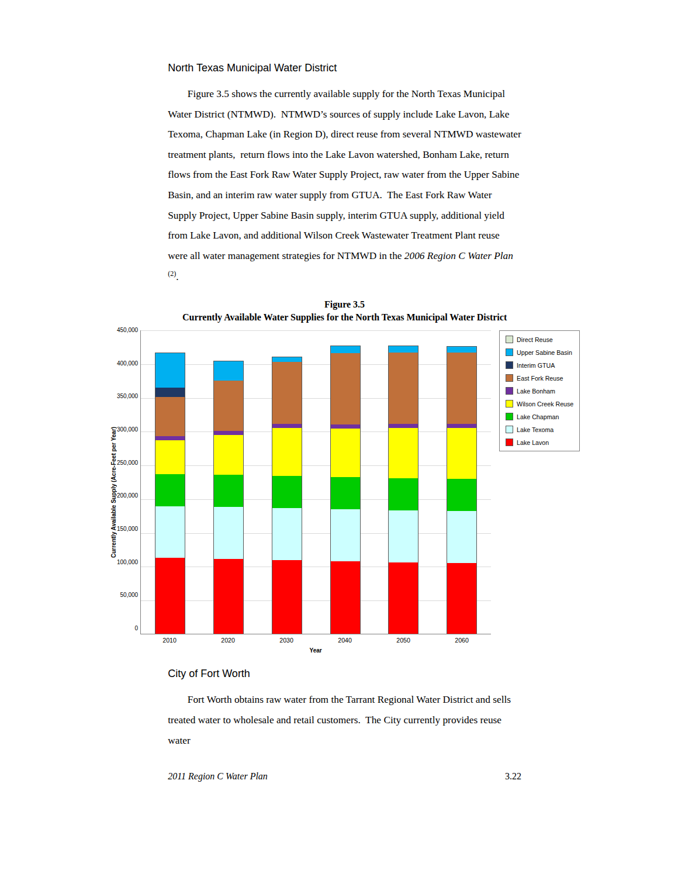North Texas Municipal Water District
Figure 3.5 shows the currently available supply for the North Texas Municipal Water District (NTMWD). NTMWD’s sources of supply include Lake Lavon, Lake Texoma, Chapman Lake (in Region D), direct reuse from several NTMWD wastewater treatment plants, return flows into the Lake Lavon watershed, Bonham Lake, return flows from the East Fork Raw Water Supply Project, raw water from the Upper Sabine Basin, and an interim raw water supply from GTUA. The East Fork Raw Water Supply Project, Upper Sabine Basin supply, interim GTUA supply, additional yield from Lake Lavon, and additional Wilson Creek Wastewater Treatment Plant reuse were all water management strategies for NTMWD in the 2006 Region C Water Plan (2).
Figure 3.5
Currently Available Water Supplies for the North Texas Municipal Water District
Currently Available Supply (Acre-Feet per Year)
450,000 400,000 350,000 300,000 250,000 200,000 150,000 100,000 50,000 0
2010 2020 2030 2040 2050 2060
Year
Direct Reuse
Upper Sabine Basin
Interim GTUA
East Fork Reuse
Lake Bonham
Wilson Creek Reuse
Lake Chapman
Lake Texoma
Lake Lavon
City of Fort Worth
Fort Worth obtains raw water from the Tarrant Regional Water District and sells treated water to wholesale and retail customers. The City currently provides reuse water
2011 Region C Water Plan
3.22